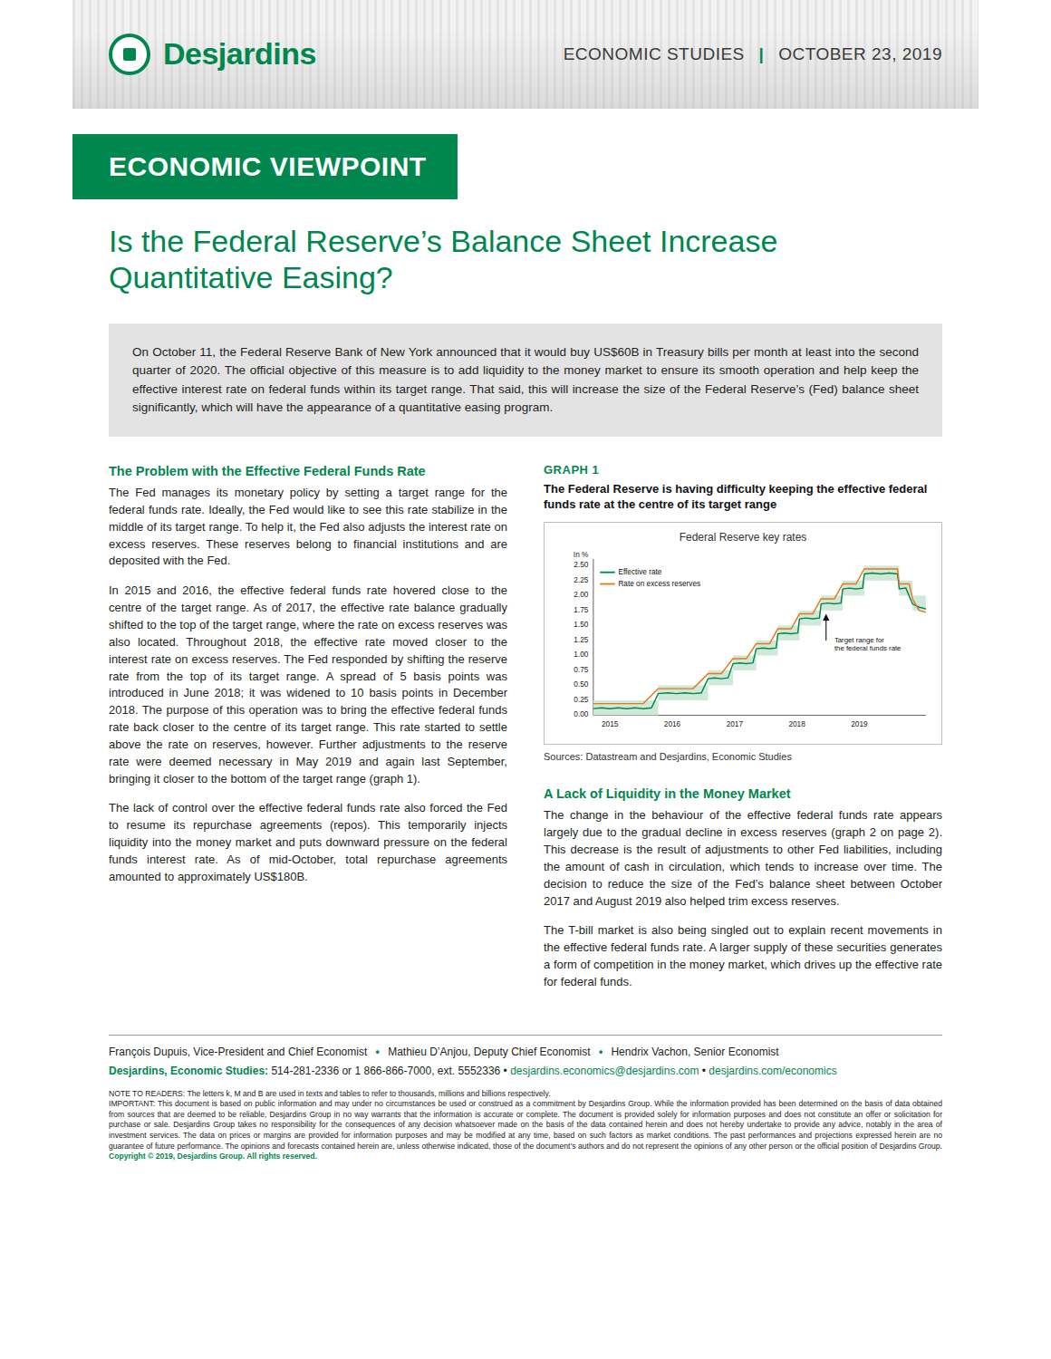Desjardins
ECONOMIC STUDIES | OCTOBER 23, 2019
ECONOMIC VIEWPOINT
Is the Federal Reserve’s Balance Sheet Increase Quantitative Easing?
On October 11, the Federal Reserve Bank of New York announced that it would buy US$60B in Treasury bills per month at least into the second quarter of 2020. The official objective of this measure is to add liquidity to the money market to ensure its smooth operation and help keep the effective interest rate on federal funds within its target range. That said, this will increase the size of the Federal Reserve’s (Fed) balance sheet significantly, which will have the appearance of a quantitative easing program.
The Problem with the Effective Federal Funds Rate
The Fed manages its monetary policy by setting a target range for the federal funds rate. Ideally, the Fed would like to see this rate stabilize in the middle of its target range. To help it, the Fed also adjusts the interest rate on excess reserves. These reserves belong to financial institutions and are deposited with the Fed.
In 2015 and 2016, the effective federal funds rate hovered close to the centre of the target range. As of 2017, the effective rate balance gradually shifted to the top of the target range, where the rate on excess reserves was also located. Throughout 2018, the effective rate moved closer to the interest rate on excess reserves. The Fed responded by shifting the reserve rate from the top of its target range. A spread of 5 basis points was introduced in June 2018; it was widened to 10 basis points in December 2018. The purpose of this operation was to bring the effective federal funds rate back closer to the centre of its target range. This rate started to settle above the rate on reserves, however. Further adjustments to the reserve rate were deemed necessary in May 2019 and again last September, bringing it closer to the bottom of the target range (graph 1).
The lack of control over the effective federal funds rate also forced the Fed to resume its repurchase agreements (repos). This temporarily injects liquidity into the money market and puts downward pressure on the federal funds interest rate. As of mid-October, total repurchase agreements amounted to approximately US$180B.
GRAPH 1
The Federal Reserve is having difficulty keeping the effective federal funds rate at the centre of its target range
Federal Reserve key rates
2.50 2.25 2.00 1.75 1.50 1.25 1.00 0.75 0.50 0.25 0.00 In % 2015 2016 2017 2018 2019 Effective rate Rate on excess reserves Target range for the federal funds rate
Sources: Datastream and Desjardins, Economic Studies
A Lack of Liquidity in the Money Market
The change in the behaviour of the effective federal funds rate appears largely due to the gradual decline in excess reserves (graph 2 on page 2). This decrease is the result of adjustments to other Fed liabilities, including the amount of cash in circulation, which tends to increase over time. The decision to reduce the size of the Fed’s balance sheet between October 2017 and August 2019 also helped trim excess reserves.
The T-bill market is also being singled out to explain recent movements in the effective federal funds rate. A larger supply of these securities generates a form of competition in the money market, which drives up the effective rate for federal funds.
François Dupuis, Vice-President and Chief Economist • Mathieu D’Anjou, Deputy Chief Economist • Hendrix Vachon, Senior Economist
Desjardins, Economic Studies: 514-281-2336 or 1 866-866-7000, ext. 5552336 • desjardins.economics@desjardins.com • desjardins.com/economics
NOTE TO READERS: The letters k, M and B are used in texts and tables to refer to thousands, millions and billions respectively.
IMPORTANT: This document is based on public information and may under no circumstances be used or construed as a commitment by Desjardins Group. While the information provided has been determined on the basis of data obtained from sources that are deemed to be reliable, Desjardins Group in no way warrants that the information is accurate or complete. The document is provided solely for information purposes and does not constitute an offer or solicitation for purchase or sale. Desjardins Group takes no responsibility for the consequences of any decision whatsoever made on the basis of the data contained herein and does not hereby undertake to provide any advice, notably in the area of investment services. The data on prices or margins are provided for information purposes and may be modified at any time, based on such factors as market conditions. The past performances and projections expressed herein are no guarantee of future performance. The opinions and forecasts contained herein are, unless otherwise indicated, those of the document’s authors and do not represent the opinions of any other person or the official position of Desjardins Group. Copyright © 2019, Desjardins Group. All rights reserved.